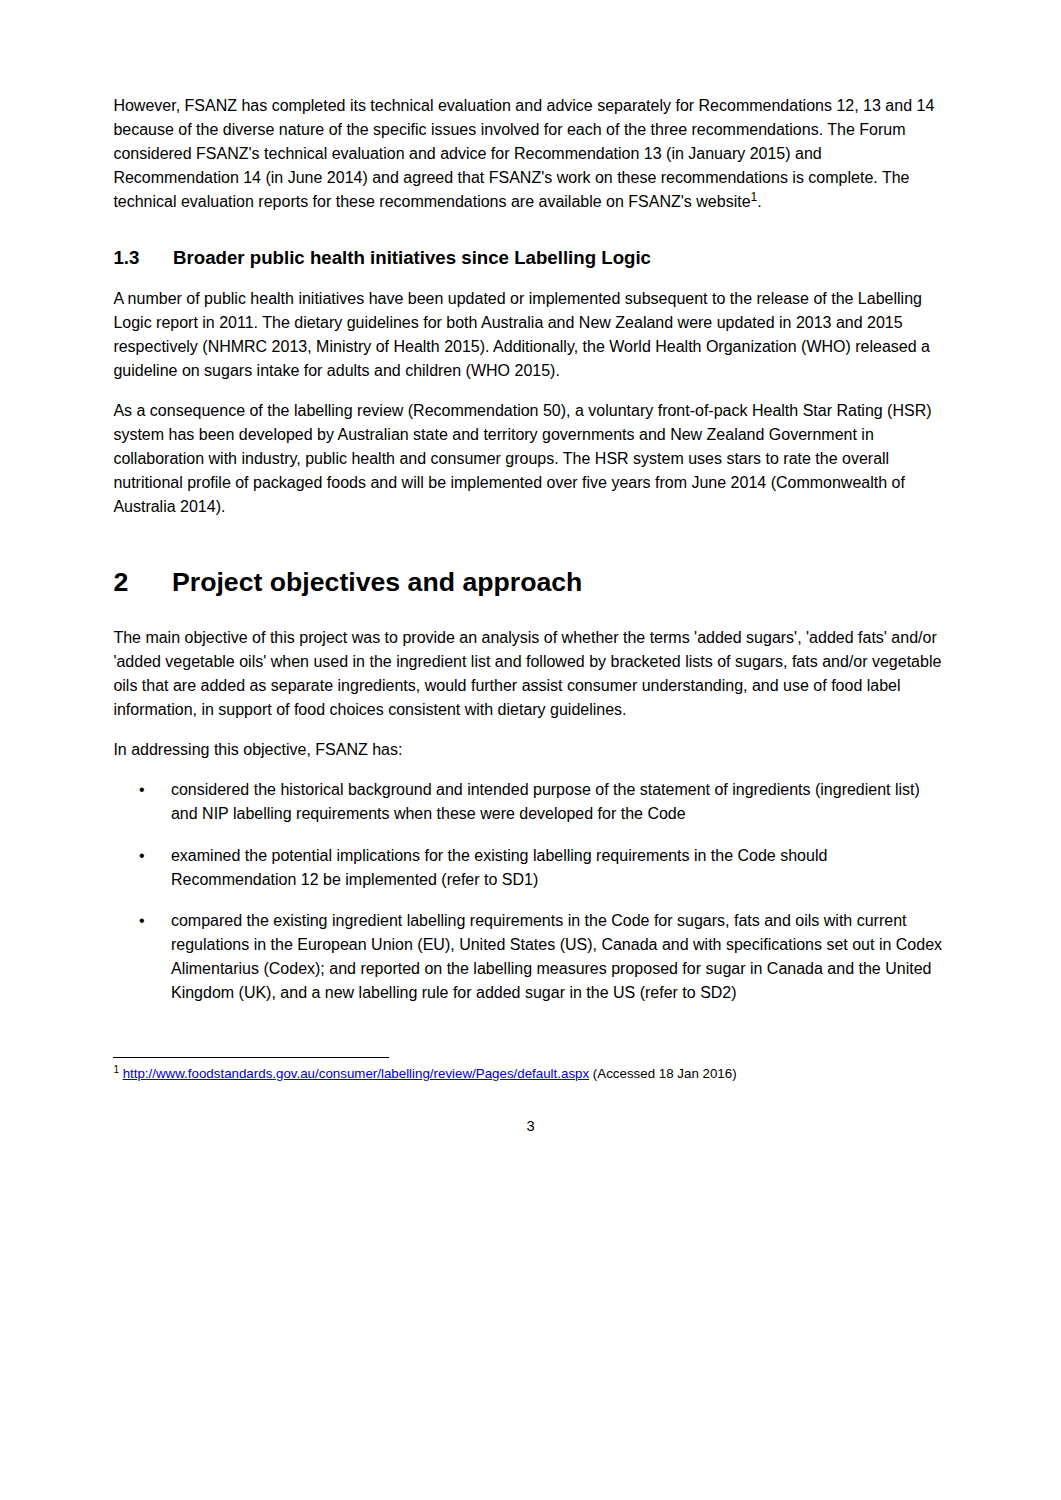However, FSANZ has completed its technical evaluation and advice separately for Recommendations 12, 13 and 14 because of the diverse nature of the specific issues involved for each of the three recommendations. The Forum considered FSANZ's technical evaluation and advice for Recommendation 13 (in January 2015) and Recommendation 14 (in June 2014) and agreed that FSANZ's work on these recommendations is complete. The technical evaluation reports for these recommendations are available on FSANZ's website1.
1.3 Broader public health initiatives since Labelling Logic
A number of public health initiatives have been updated or implemented subsequent to the release of the Labelling Logic report in 2011. The dietary guidelines for both Australia and New Zealand were updated in 2013 and 2015 respectively (NHMRC 2013, Ministry of Health 2015). Additionally, the World Health Organization (WHO) released a guideline on sugars intake for adults and children (WHO 2015).
As a consequence of the labelling review (Recommendation 50), a voluntary front-of-pack Health Star Rating (HSR) system has been developed by Australian state and territory governments and New Zealand Government in collaboration with industry, public health and consumer groups. The HSR system uses stars to rate the overall nutritional profile of packaged foods and will be implemented over five years from June 2014 (Commonwealth of Australia 2014).
2 Project objectives and approach
The main objective of this project was to provide an analysis of whether the terms 'added sugars', 'added fats' and/or 'added vegetable oils' when used in the ingredient list and followed by bracketed lists of sugars, fats and/or vegetable oils that are added as separate ingredients, would further assist consumer understanding, and use of food label information, in support of food choices consistent with dietary guidelines.
In addressing this objective, FSANZ has:
considered the historical background and intended purpose of the statement of ingredients (ingredient list) and NIP labelling requirements when these were developed for the Code
examined the potential implications for the existing labelling requirements in the Code should Recommendation 12 be implemented (refer to SD1)
compared the existing ingredient labelling requirements in the Code for sugars, fats and oils with current regulations in the European Union (EU), United States (US), Canada and with specifications set out in Codex Alimentarius (Codex); and reported on the labelling measures proposed for sugar in Canada and the United Kingdom (UK), and a new labelling rule for added sugar in the US (refer to SD2)
1 http://www.foodstandards.gov.au/consumer/labelling/review/Pages/default.aspx (Accessed 18 Jan 2016)
3